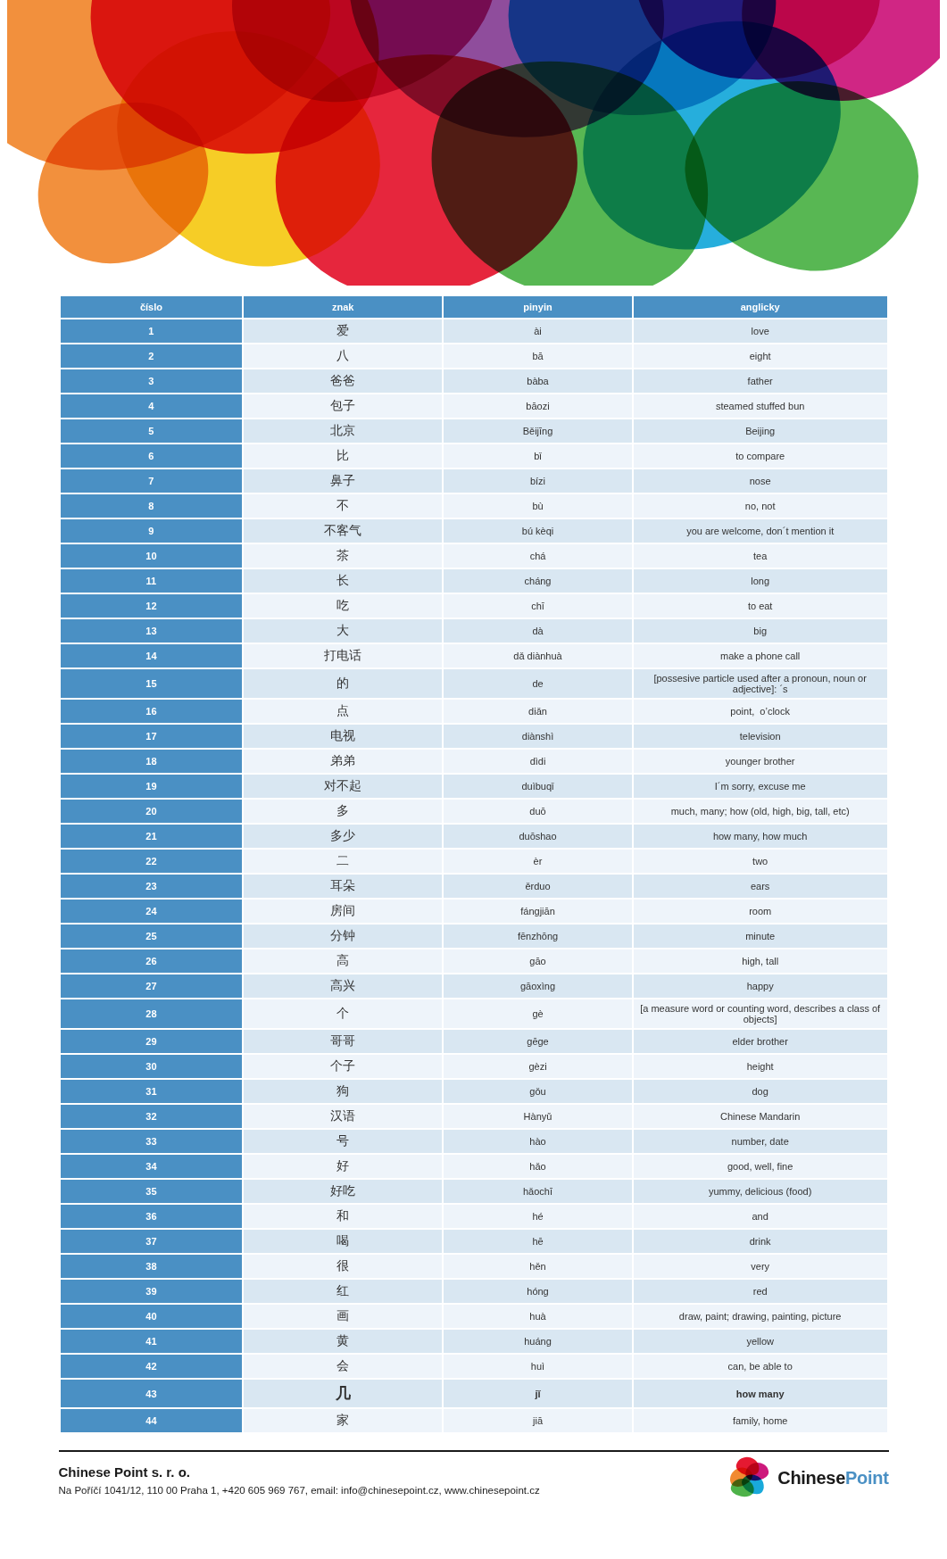| číslo | znak | pinyin | anglicky |
| --- | --- | --- | --- |
| 1 | 爱 | ài | love |
| 2 | 八 | bā | eight |
| 3 | 爸爸 | bàba | father |
| 4 | 包子 | bāozi | steamed stuffed bun |
| 5 | 北京 | Běijīng | Beijing |
| 6 | 比 | bǐ | to compare |
| 7 | 鼻子 | bízi | nose |
| 8 | 不 | bù | no, not |
| 9 | 不客气 | bú kèqi | you are welcome, don´t mention it |
| 10 | 茶 | chá | tea |
| 11 | 长 | cháng | long |
| 12 | 吃 | chī | to eat |
| 13 | 大 | dà | big |
| 14 | 打电话 | dǎ diànhuà | make a phone call |
| 15 | 的 | de | [possesive particle used after a pronoun, noun or adjective]: ´s |
| 16 | 点 | diǎn | point, o’clock |
| 17 | 电视 | diànshì | television |
| 18 | 弟弟 | dìdi | younger brother |
| 19 | 对不起 | duìbuqǐ | I´m sorry, excuse me |
| 20 | 多 | duō | much, many; how (old, high, big, tall, etc) |
| 21 | 多少 | duōshao | how many, how much |
| 22 | 二 | èr | two |
| 23 | 耳朵 | ěrduo | ears |
| 24 | 房间 | fángjiān | room |
| 25 | 分钟 | fēnzhōng | minute |
| 26 | 高 | gāo | high, tall |
| 27 | 高兴 | gāoxìng | happy |
| 28 | 个 | gè | [a measure word or counting word, describes a class of objects] |
| 29 | 哥哥 | gēge | elder brother |
| 30 | 个子 | gèzi | height |
| 31 | 狗 | gǒu | dog |
| 32 | 汉语 | Hànyǔ | Chinese Mandarin |
| 33 | 号 | hào | number, date |
| 34 | 好 | hǎo | good, well, fine |
| 35 | 好吃 | hǎochī | yummy, delicious (food) |
| 36 | 和 | hé | and |
| 37 | 喝 | hē | drink |
| 38 | 很 | hěn | very |
| 39 | 红 | hóng | red |
| 40 | 画 | huà | draw, paint; drawing, painting, picture |
| 41 | 黄 | huáng | yellow |
| 42 | 会 | huì | can, be able to |
| 43 | 几 | jǐ | how many |
| 44 | 家 | jiā | family, home |
ChinesePoint
Chinese Point s. r. o.
Na Poříčí 1041/12, 110 00 Praha 1, +420 605 969 767, email: info@chinesepoint.cz, www.chinesepoint.cz